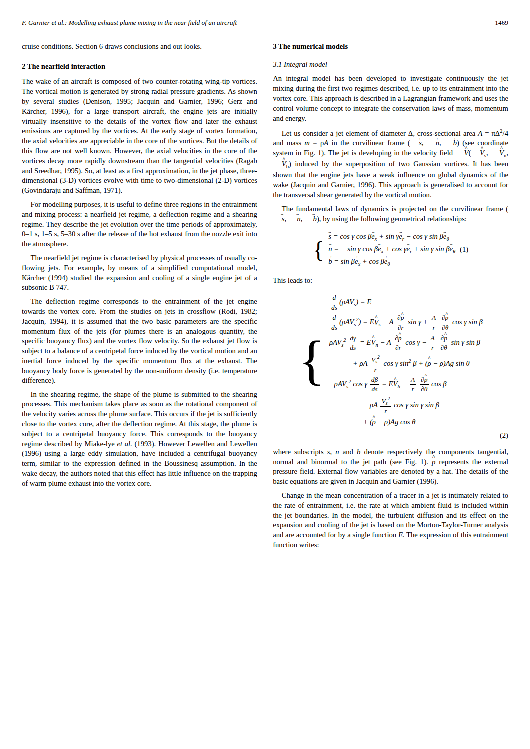F. Garnier et al.: Modelling exhaust plume mixing in the near field of an aircraft 1469
cruise conditions. Section 6 draws conclusions and out looks.
2 The nearfield interaction
The wake of an aircraft is composed of two counter-rotating wing-tip vortices. The vortical motion is generated by strong radial pressure gradients. As shown by several studies (Denison, 1995; Jacquin and Garnier, 1996; Gerz and Kärcher, 1996), for a large transport aircraft, the engine jets are initially virtually insensitive to the details of the vortex flow and later the exhaust emissions are captured by the vortices. At the early stage of vortex formation, the axial velocities are appreciable in the core of the vortices. But the details of this flow are not well known. However, the axial velocities in the core of the vortices decay more rapidly downstream than the tangential velocities (Ragab and Sreedhar, 1995). So, at least as a first approximation, in the jet phase, three-dimensional (3-D) vortices evolve with time to two-dimensional (2-D) vortices (Govindaraju and Saffman, 1971).
For modelling purposes, it is useful to define three regions in the entrainment and mixing process: a nearfield jet regime, a deflection regime and a shearing regime. They describe the jet evolution over the time periods of approximately, 0–1 s, 1–5 s, 5–30 s after the release of the hot exhaust from the nozzle exit into the atmosphere.
The nearfield jet regime is characterised by physical processes of usually co-flowing jets. For example, by means of a simplified computational model, Kärcher (1994) studied the expansion and cooling of a single engine jet of a subsonic B 747.
The deflection regime corresponds to the entrainment of the jet engine towards the vortex core. From the studies on jets in crossflow (Rodi, 1982; Jacquin, 1994), it is assumed that the two basic parameters are the specific momentum flux of the jets (for plumes there is an analogous quantity, the specific buoyancy flux) and the vortex flow velocity. So the exhaust jet flow is subject to a balance of a centripetal force induced by the vortical motion and an inertial force induced by the specific momentum flux at the exhaust. The buoyancy body force is generated by the non-uniform density (i.e. temperature difference).
In the shearing regime, the shape of the plume is submitted to the shearing processes. This mechanism takes place as soon as the rotational component of the velocity varies across the plume surface. This occurs if the jet is sufficiently close to the vortex core, after the deflection regime. At this stage, the plume is subject to a centripetal buoyancy force. This corresponds to the buoyancy regime described by Miake-lye et al. (1993). However Lewellen and Lewellen (1996) using a large eddy simulation, have included a centrifugal buoyancy term, similar to the expression defined in the Boussinesq assumption. In the wake decay, the authors noted that this effect has little influence on the trapping of warm plume exhaust into the vortex core.
3 The numerical models
3.1 Integral model
An integral model has been developed to investigate continuously the jet mixing during the first two regimes described, i.e. up to its entrainment into the vortex core. This approach is described in a Lagrangian framework and uses the control volume concept to integrate the conservation laws of mass, momentum and energy.
Let us consider a jet element of diameter Δ, cross-sectional area A = πΔ2/4 and mass m = ρA in the curvilinear frame (s, n, b) (see coordinate system in Fig. 1). The jet is developing in the velocity field V(Vs, Vn, Vb) induced by the superposition of two Gaussian vortices. It has been shown that the engine jets have a weak influence on global dynamics of the wake (Jacquin and Garnier, 1996). This approach is generalised to account for the transversal shear generated by the vortical motion.
The fundamental laws of dynamics is projected on the curvilinear frame (s, n, b), by using the following geometrical relationships:
{
s = cos γ cos βex + sin γer − cos γ sin βeθ
n = − sin γ cos βex + cos γer + sin γ sin βeθ
b = sin βex + cos βeθ
(1)
This leads to:
{
dds(ρAVs) = E
dds(ρAVs2) = EVs − A ∂p∂r sin γ + Ar ∂p∂θ cos γ sin β
ρAVs2 dγ ds = EVn − A ∂p∂r cos γ − Ar ∂p∂θ sin γ sin β
+ ρA Vs2 r cos γ sin2 β + (ρ − ρ)Ag sin θ
−ρAVs2 cos γ dβ ds = EVb − Ar ∂p∂θ cos β
− ρA Vs2 r cos γ sin γ sin β
+ (ρ − ρ)Ag cos θ
(2)
where subscripts s, n and b denote respectively the components tangential, normal and binormal to the jet path (see Fig. 1). p represents the external pressure field. External flow variables are denoted by a hat. The details of the basic equations are given in Jacquin and Garnier (1996).
Change in the mean concentration of a tracer in a jet is intimately related to the rate of entrainment, i.e. the rate at which ambient fluid is included within the jet boundaries. In the model, the turbulent diffusion and its effect on the expansion and cooling of the jet is based on the Morton-Taylor-Turner analysis and are accounted for by a single function E. The expression of this entrainment function writes: